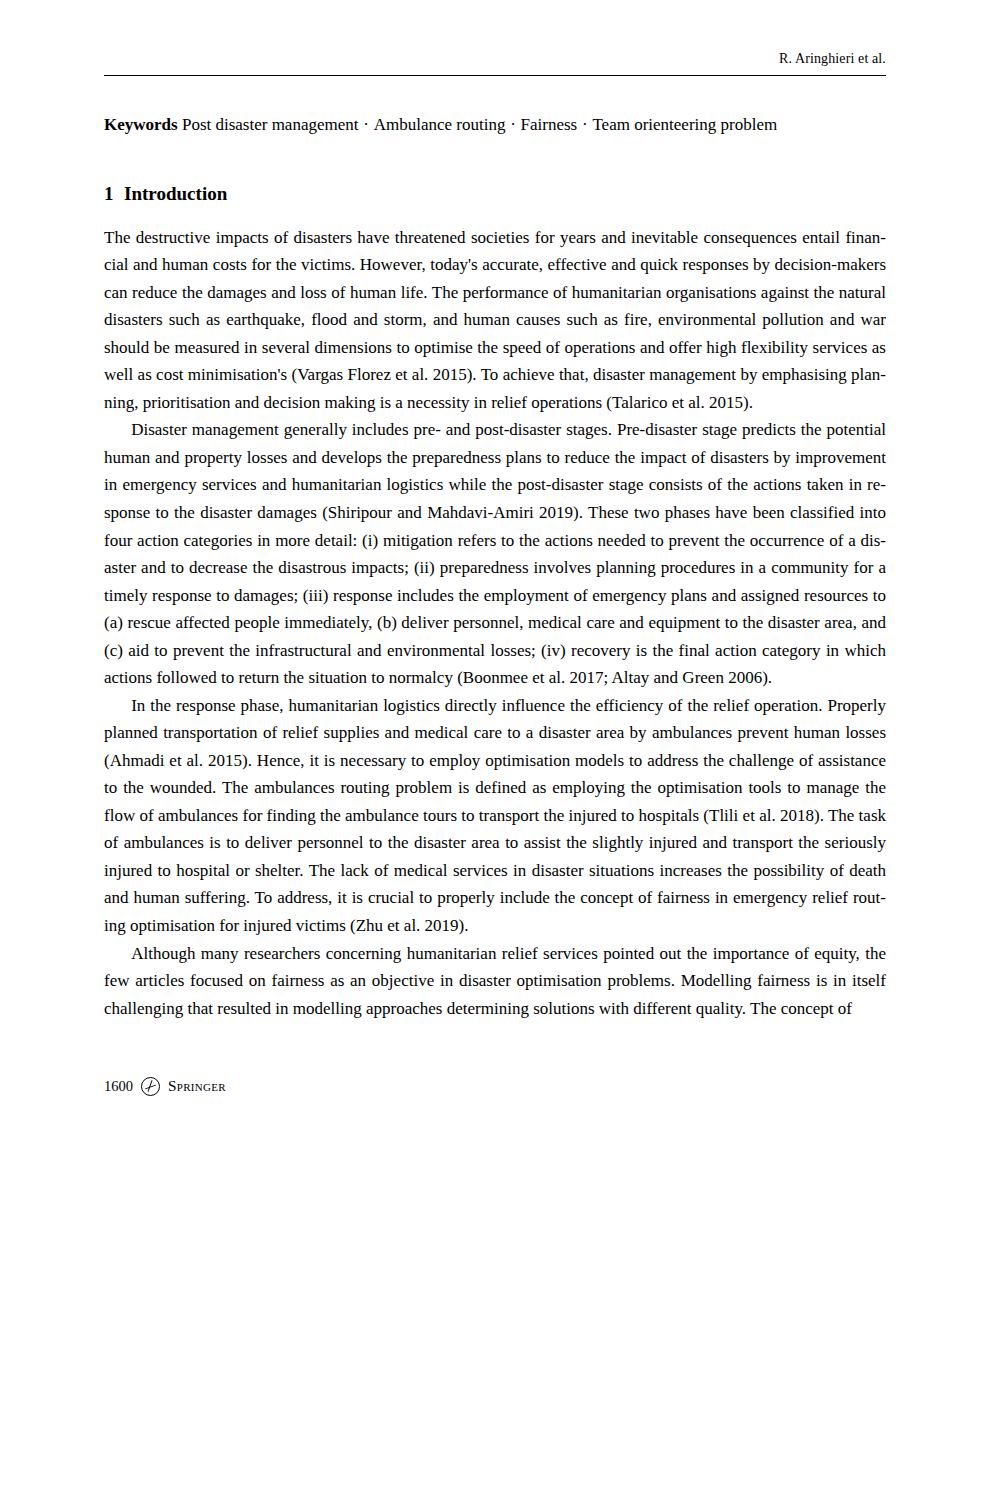R. Aringhieri et al.
Keywords Post disaster management·Ambulance routing·Fairness·Team orienteering problem
1 Introduction
The destructive impacts of disasters have threatened societies for years and inevitable consequences entail financial and human costs for the victims. However, today's accurate, effective and quick responses by decision-makers can reduce the damages and loss of human life. The performance of humanitarian organisations against the natural disasters such as earthquake, flood and storm, and human causes such as fire, environmental pollution and war should be measured in several dimensions to optimise the speed of operations and offer high flexibility services as well as cost minimisation's (Vargas Florez et al. 2015). To achieve that, disaster management by emphasising planning, prioritisation and decision making is a necessity in relief operations (Talarico et al. 2015).
Disaster management generally includes pre- and post-disaster stages. Pre-disaster stage predicts the potential human and property losses and develops the preparedness plans to reduce the impact of disasters by improvement in emergency services and humanitarian logistics while the post-disaster stage consists of the actions taken in response to the disaster damages (Shiripour and Mahdavi-Amiri 2019). These two phases have been classified into four action categories in more detail: (i) mitigation refers to the actions needed to prevent the occurrence of a disaster and to decrease the disastrous impacts; (ii) preparedness involves planning procedures in a community for a timely response to damages; (iii) response includes the employment of emergency plans and assigned resources to (a) rescue affected people immediately, (b) deliver personnel, medical care and equipment to the disaster area, and (c) aid to prevent the infrastructural and environmental losses; (iv) recovery is the final action category in which actions followed to return the situation to normalcy (Boonmee et al. 2017; Altay and Green 2006).
In the response phase, humanitarian logistics directly influence the efficiency of the relief operation. Properly planned transportation of relief supplies and medical care to a disaster area by ambulances prevent human losses (Ahmadi et al. 2015). Hence, it is necessary to employ optimisation models to address the challenge of assistance to the wounded. The ambulances routing problem is defined as employing the optimisation tools to manage the flow of ambulances for finding the ambulance tours to transport the injured to hospitals (Tlili et al. 2018). The task of ambulances is to deliver personnel to the disaster area to assist the slightly injured and transport the seriously injured to hospital or shelter. The lack of medical services in disaster situations increases the possibility of death and human suffering. To address, it is crucial to properly include the concept of fairness in emergency relief routing optimisation for injured victims (Zhu et al. 2019).
Although many researchers concerning humanitarian relief services pointed out the importance of equity, the few articles focused on fairness as an objective in disaster optimisation problems. Modelling fairness is in itself challenging that resulted in modelling approaches determining solutions with different quality. The concept of
1600 Springer